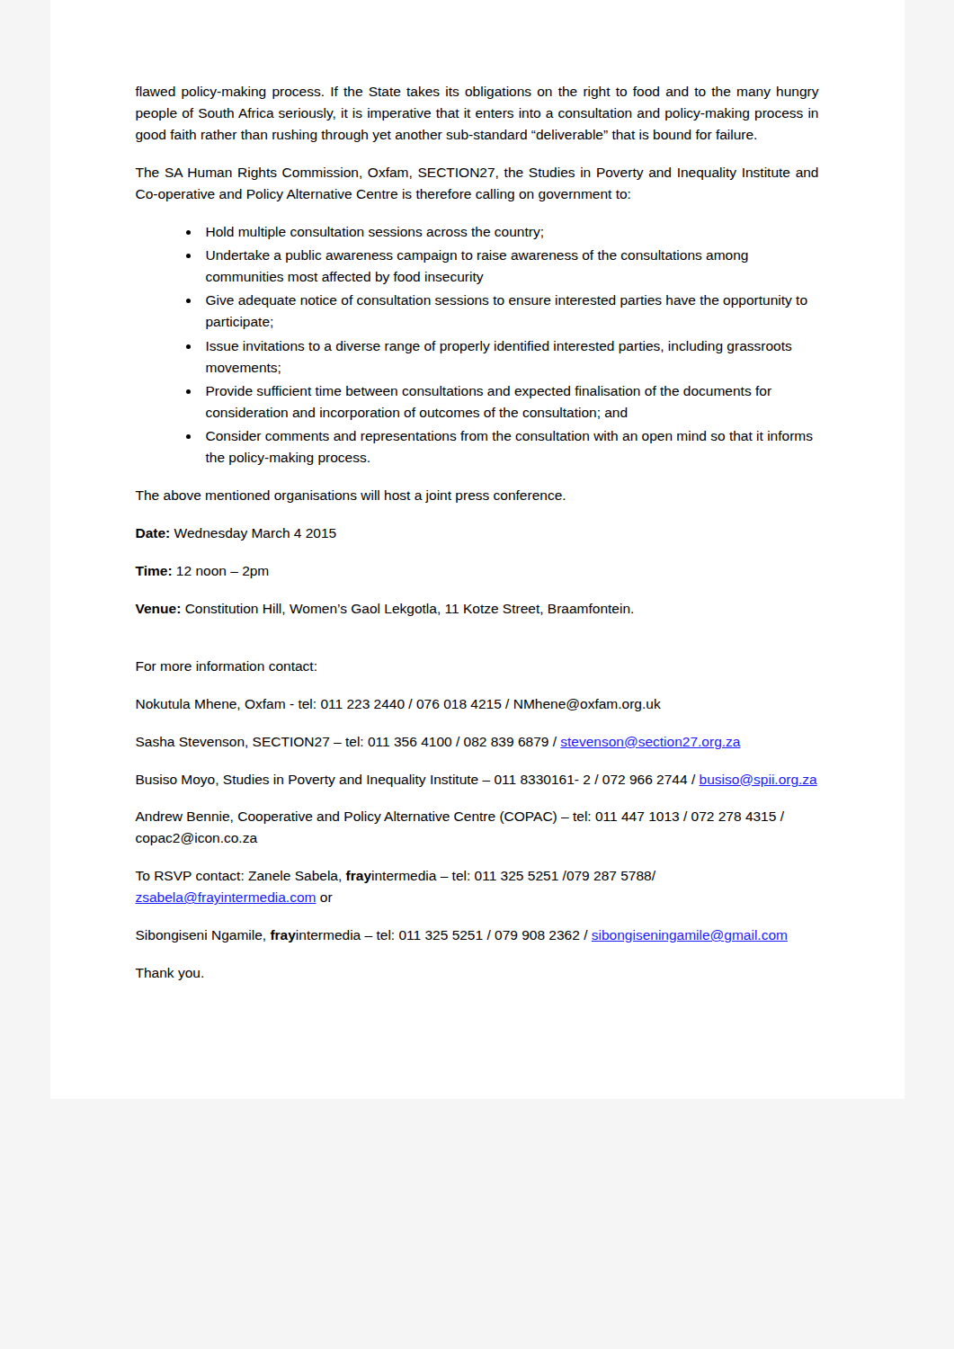flawed policy-making process. If the State takes its obligations on the right to food and to the many hungry people of South Africa seriously, it is imperative that it enters into a consultation and policy-making process in good faith rather than rushing through yet another sub-standard “deliverable” that is bound for failure.
The SA Human Rights Commission, Oxfam, SECTION27, the Studies in Poverty and Inequality Institute and Co-operative and Policy Alternative Centre is therefore calling on government to:
Hold multiple consultation sessions across the country;
Undertake a public awareness campaign to raise awareness of the consultations among communities most affected by food insecurity
Give adequate notice of consultation sessions to ensure interested parties have the opportunity to participate;
Issue invitations to a diverse range of properly identified interested parties, including grassroots movements;
Provide sufficient time between consultations and expected finalisation of the documents for consideration and incorporation of outcomes of the consultation; and
Consider comments and representations from the consultation with an open mind so that it informs the policy-making process.
The above mentioned organisations will host a joint press conference.
Date: Wednesday March 4 2015
Time: 12 noon – 2pm
Venue: Constitution Hill, Women’s Gaol Lekgotla, 11 Kotze Street, Braamfontein.
For more information contact:
Nokutula Mhene, Oxfam - tel: 011 223 2440 / 076 018 4215 / NMhene@oxfam.org.uk
Sasha Stevenson, SECTION27 – tel: 011 356 4100 / 082 839 6879 / stevenson@section27.org.za
Busiso Moyo, Studies in Poverty and Inequality Institute – 011 8330161- 2 / 072 966 2744 / busiso@spii.org.za
Andrew Bennie, Cooperative and Policy Alternative Centre (COPAC) – tel: 011 447 1013 / 072 278 4315 / copac2@icon.co.za
To RSVP contact: Zanele Sabela, frayintermedia – tel: 011 325 5251 /079 287 5788/ zsabela@frayintermedia.com or
Sibongiseni Ngamile, frayintermedia – tel: 011 325 5251 / 079 908 2362 / sibongiseningamile@gmail.com
Thank you.